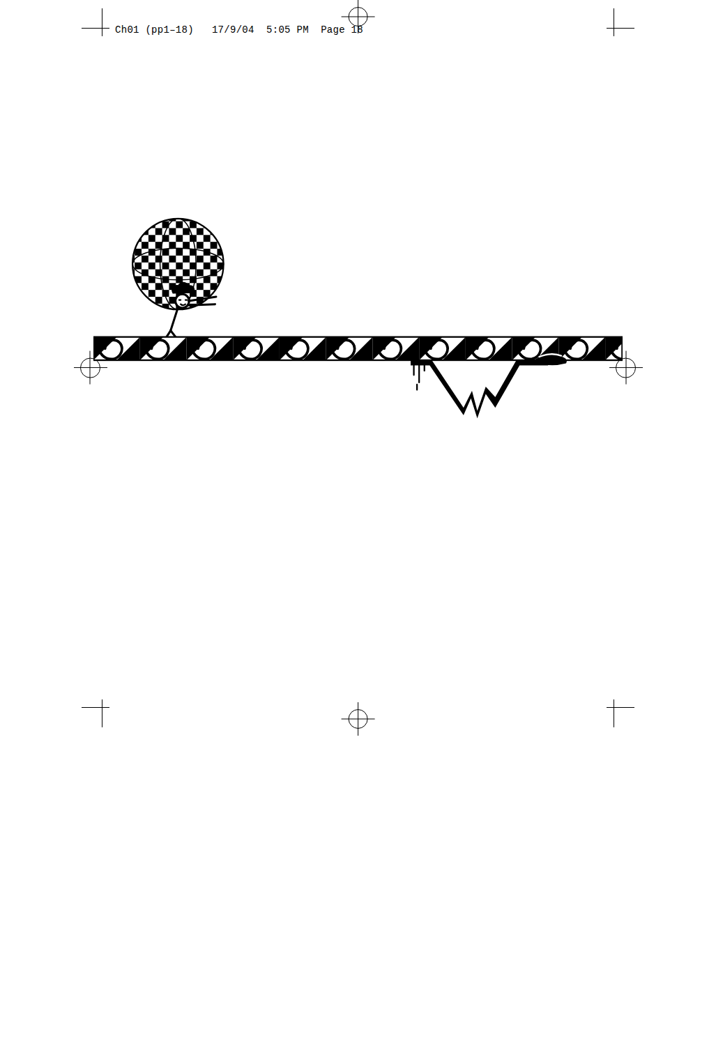Ch01 (pp1–18) 17/9/04 5:05 PM Page 18
Chapter-end illustration: a figure pushes a checkered globe along a patterned plank.